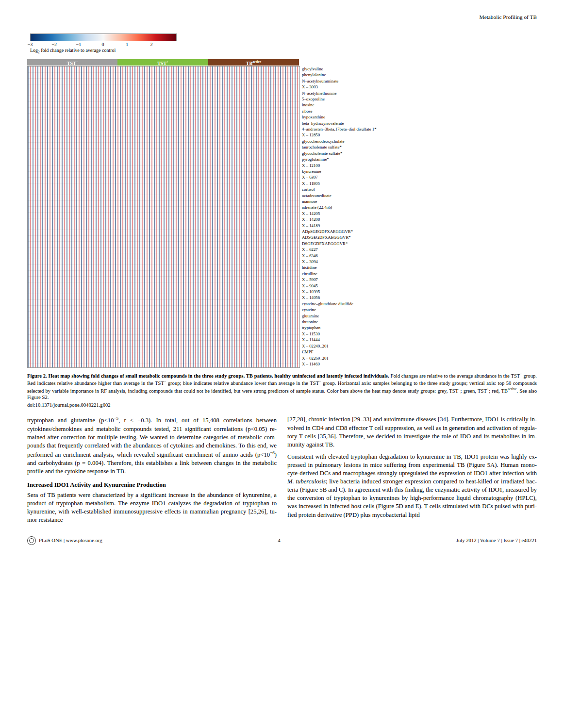Metabolic Profiling of TB
−3 −2 −1 0 1 2
Log2 fold change relative to average control
TST−
TST+
TBactive
glycylvaline
phenylalanine
N–acetylneuraminate
X – 3003
N–acetylmethionine
5–oxoproline
inosine
ribose
hypoxanthine
beta–hydroxyisovalerate
4–androsten–3beta,17beta–diol disulfate 1*
X – 12850
glycochenodeoxycholate
taurocholenate sulfate*
glycocholenate sulfate*
pyroglutamine*
X – 12100
kynurenine
X – 6307
X – 11805
cortisol
octadecanedioate
mannose
adrenate (22:4n6)
X – 14205
X – 14208
X – 14189
ADpSGEGDFXAEGGGVR*
ADSGEGDFXAEGGGVR*
DSGEGDFXAEGGGVR*
X – 6227
X – 6346
X – 3094
histidine
citrulline
X – 5907
X – 9045
X – 10395
X – 14056
cysteine–glutathione disulfide
cysteine
glutamine
threonine
tryptophan
X – 11530
X – 11444
X – 02249_201
CMPF
X – 02269_201
X – 11469
Figure 2. Heat map showing fold changes of small metabolic compounds in the three study groups, TB patients, healthy uninfected and latently infected individuals. Fold changes are relative to the average abundance in the TST− group. Red indicates relative abundance higher than average in the TST− group; blue indicates relative abundance lower than average in the TST− group. Horizontal axis: samples belonging to the three study groups; vertical axis: top 50 compounds selected by variable importance in RF analysis, including compounds that could not be identified, but were strong predictors of sample status. Color bars above the heat map denote study groups: grey, TST−; green, TST+; red, TBactive. See also Figure S2.
doi:10.1371/journal.pone.0040221.g002
tryptophan and glutamine (p<10−5, r < −0.3). In total, out of 15,408 correlations between cytokines/chemokines and metabolic compounds tested, 211 significant correlations (p<0.05) remained after correction for multiple testing. We wanted to determine categories of metabolic compounds that frequently correlated with the abundances of cytokines and chemokines. To this end, we performed an enrichment analysis, which revealed significant enrichment of amino acids (p<10−6) and carbohydrates (p = 0.004). Therefore, this establishes a link between changes in the metabolic profile and the cytokine response in TB.
Increased IDO1 Activity and Kynurenine Production
Sera of TB patients were characterized by a significant increase in the abundance of kynurenine, a product of tryptophan metabolism. The enzyme IDO1 catalyzes the degradation of tryptophan to kynurenine, with well-established immunosuppressive effects in mammalian pregnancy [25,26], tumor resistance
[27,28], chronic infection [29–33] and autoimmune diseases [34]. Furthermore, IDO1 is critically involved in CD4 and CD8 effector T cell suppression, as well as in generation and activation of regulatory T cells [35,36]. Therefore, we decided to investigate the role of IDO and its metabolites in immunity against TB.
Consistent with elevated tryptophan degradation to kynurenine in TB, IDO1 protein was highly expressed in pulmonary lesions in mice suffering from experimental TB (Figure 5A). Human monocyte-derived DCs and macrophages strongly upregulated the expression of IDO1 after infection with M. tuberculosis; live bacteria induced stronger expression compared to heat-killed or irradiated bacteria (Figure 5B and C). In agreement with this finding, the enzymatic activity of IDO1, measured by the conversion of tryptophan to kynurenines by high-performance liquid chromatography (HPLC), was increased in infected host cells (Figure 5D and E). T cells stimulated with DCs pulsed with purified protein derivative (PPD) plus mycobacterial lipid
PLoS ONE | www.plosone.org
4
July 2012 | Volume 7 | Issue 7 | e40221